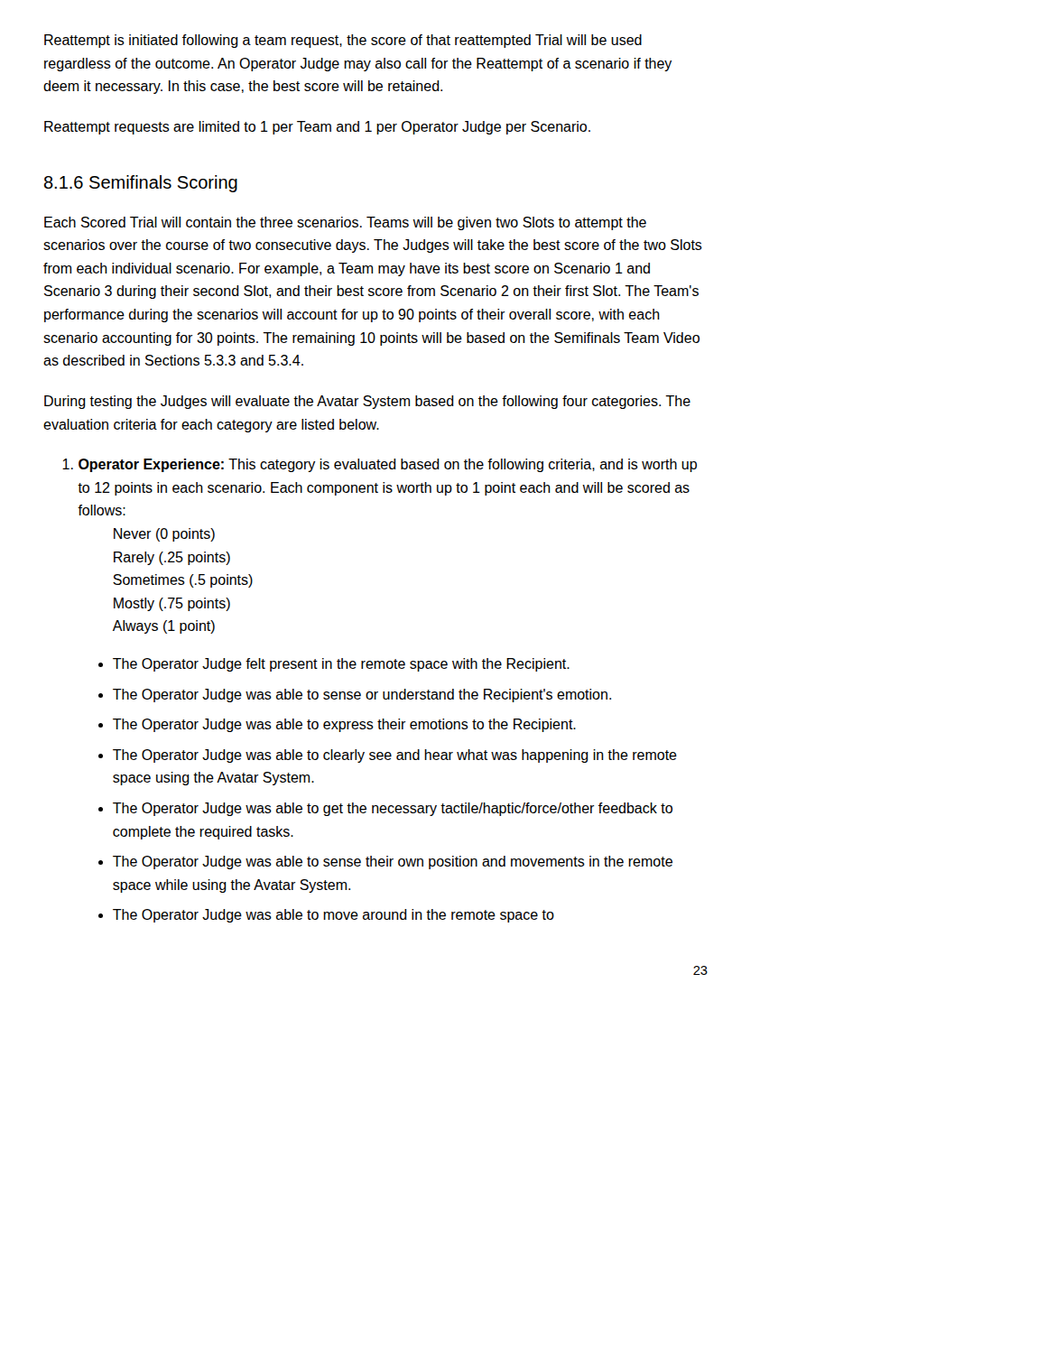Reattempt is initiated following a team request, the score of that reattempted Trial will be used regardless of the outcome. An Operator Judge may also call for the Reattempt of a scenario if they deem it necessary. In this case, the best score will be retained.
Reattempt requests are limited to 1 per Team and 1 per Operator Judge per Scenario.
8.1.6 Semifinals Scoring
Each Scored Trial will contain the three scenarios. Teams will be given two Slots to attempt the scenarios over the course of two consecutive days. The Judges will take the best score of the two Slots from each individual scenario. For example, a Team may have its best score on Scenario 1 and Scenario 3 during their second Slot, and their best score from Scenario 2 on their first Slot. The Team's performance during the scenarios will account for up to 90 points of their overall score, with each scenario accounting for 30 points. The remaining 10 points will be based on the Semifinals Team Video as described in Sections 5.3.3 and 5.3.4.
During testing the Judges will evaluate the Avatar System based on the following four categories. The evaluation criteria for each category are listed below.
Operator Experience: This category is evaluated based on the following criteria, and is worth up to 12 points in each scenario. Each component is worth up to 1 point each and will be scored as follows:
Never (0 points)
Rarely (.25 points)
Sometimes (.5 points)
Mostly (.75 points)
Always (1 point)
The Operator Judge felt present in the remote space with the Recipient.
The Operator Judge was able to sense or understand the Recipient's emotion.
The Operator Judge was able to express their emotions to the Recipient.
The Operator Judge was able to clearly see and hear what was happening in the remote space using the Avatar System.
The Operator Judge was able to get the necessary tactile/haptic/force/other feedback to complete the required tasks.
The Operator Judge was able to sense their own position and movements in the remote space while using the Avatar System.
The Operator Judge was able to move around in the remote space to
23